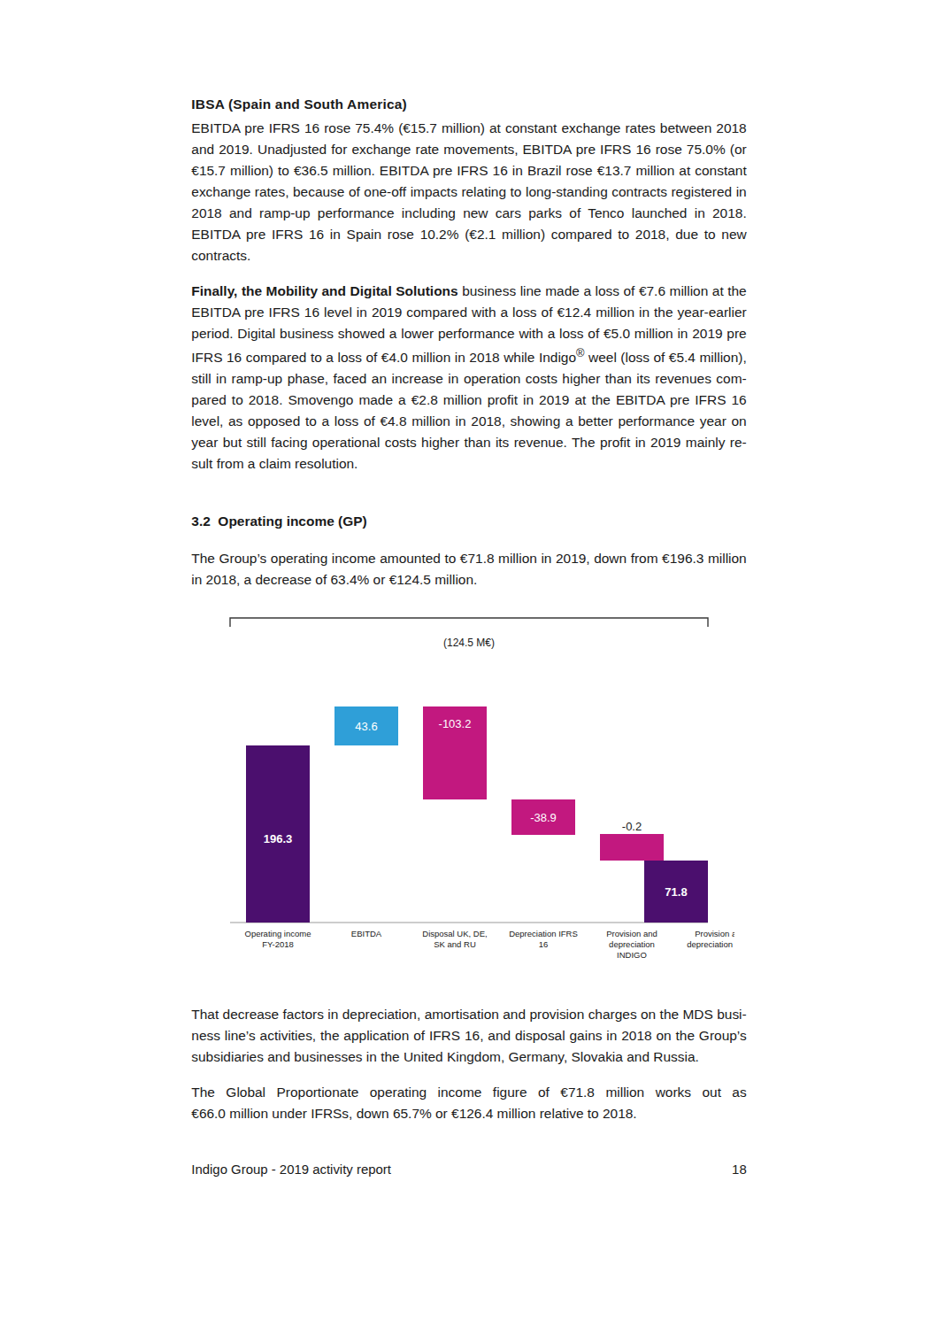IBSA (Spain and South America)
EBITDA pre IFRS 16 rose 75.4% (€15.7 million) at constant exchange rates between 2018 and 2019. Unadjusted for exchange rate movements, EBITDA pre IFRS 16 rose 75.0% (or €15.7 million) to €36.5 million. EBITDA pre IFRS 16 in Brazil rose €13.7 million at constant exchange rates, because of one-off impacts relating to long-standing contracts registered in 2018 and ramp-up performance including new cars parks of Tenco launched in 2018. EBITDA pre IFRS 16 in Spain rose 10.2% (€2.1 million) compared to 2018, due to new contracts.
Finally, the Mobility and Digital Solutions business line made a loss of €7.6 million at the EBITDA pre IFRS 16 level in 2019 compared with a loss of €12.4 million in the year-earlier period. Digital business showed a lower performance with a loss of €5.0 million in 2019 pre IFRS 16 compared to a loss of €4.0 million in 2018 while Indigo® weel (loss of €5.4 million), still in ramp-up phase, faced an increase in operation costs higher than its revenues compared to 2018. Smovengo made a €2.8 million profit in 2019 at the EBITDA pre IFRS 16 level, as opposed to a loss of €4.8 million in 2018, showing a better performance year on year but still facing operational costs higher than its revenue. The profit in 2019 mainly result from a claim resolution.
3.2 Operating income (GP)
The Group’s operating income amounted to €71.8 million in 2019, down from €196.3 million in 2018, a decrease of 63.4% or €124.5 million.
(124.5 M€) 196.3 43.6 -103.2 -38.9 -0.2 -25.8 71.8 Operating income FY-2018 EBITDA Disposal UK, DE, SK and RU Depreciation IFRS 16 Provision and depreciation INDIGO Provision and depreciation MDS Operating income FY-2019
That decrease factors in depreciation, amortisation and provision charges on the MDS business line’s activities, the application of IFRS 16, and disposal gains in 2018 on the Group’s subsidiaries and businesses in the United Kingdom, Germany, Slovakia and Russia.
The Global Proportionate operating income figure of €71.8 million works out as €66.0 million under IFRSs, down 65.7% or €126.4 million relative to 2018.
Indigo Group - 2019 activity report 18